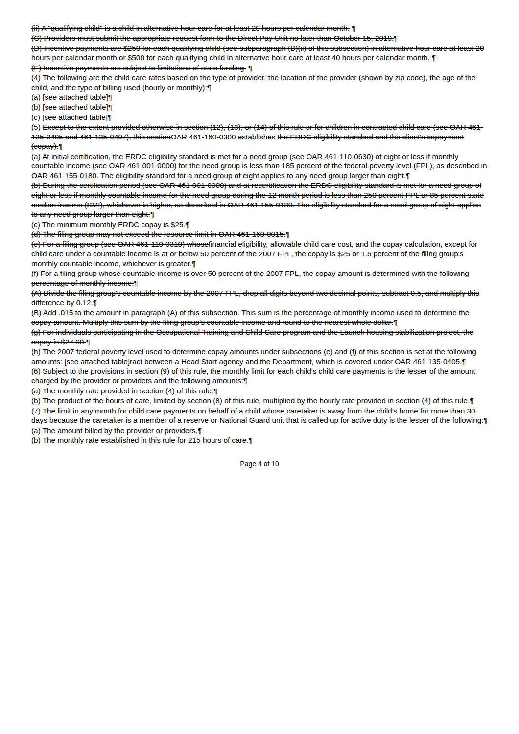(ii) A "qualifying child" is a child in alternative hour care for at least 20 hours per calendar month. ¶
(C) Providers must submit the appropriate request form to the Direct Pay Unit no later than October 15, 2019.¶
(D) Incentive payments are $250 for each qualifying child (see subparagraph (B)(ii) of this subsection) in alternative hour care at least 20 hours per calendar month or $500 for each qualifying child in alternative hour care at least 40 hours per calendar month. ¶
(E) Incentive payments are subject to limitations of state funding. ¶
(4) The following are the child care rates based on the type of provider, the location of the provider (shown by zip code), the age of the child, and the type of billing used (hourly or monthly):¶
(a) [see attached table]¶
(b) [see attached table]¶
(c) [see attached table]¶
(5) Except to the extent provided otherwise in section (12), (13), or (14) of this rule or for children in contracted child care (see OAR 461-135-0405 and 461-135-0407), this section OAR 461-160-0300 establishes the ERDC eligibility standard and the client's copayment (copay).¶
(a) At initial certification, the ERDC eligibility standard is met for a need group (see OAR 461-110-0630) of eight or less if monthly countable income (see OAR 461-001-0000) for the need group is less than 185 percent of the federal poverty level (FPL), as described in OAR 461-155-0180. The eligibility standard for a need group of eight applies to any need group larger than eight.¶
(b) During the certification period (see OAR 461-001-0000) and at recertification the ERDC eligibility standard is met for a need group of eight or less if monthly countable income for the need group during the 12 month period is less than 250 percent FPL or 85 percent state median income (SMI), whichever is higher, as described in OAR 461-155-0180. The eligibility standard for a need group of eight applies to any need group larger than eight.¶
(c) The minimum monthly ERDC copay is $25.¶
(d) The filing group may not exceed the resource limit in OAR 461-160-0015.¶
(e) For a filing group (see OAR 461-110-0310) whosefinancial eligibility, allowable child care cost, and the copay calculation, except for child care under a countable income is at or below 50 percent of the 2007 FPL, the copay is $25 or 1.5 percent of the filing group's monthly countable income, whichever is greater.¶
(f) For a filing group whose countable income is over 50 percent of the 2007 FPL, the copay amount is determined with the following percentage of monthly income:¶
(A) Divide the filing group's countable income by the 2007 FPL, drop all digits beyond two decimal points, subtract 0.5, and multiply this difference by 0.12.¶
(B) Add .015 to the amount in paragraph (A) of this subsection. This sum is the percentage of monthly income used to determine the copay amount. Multiply this sum by the filing group's countable income and round to the nearest whole dollar.¶
(g) For individuals participating in the Occupational Training and Child Care program and the Launch housing stabilization project, the copay is $27.00.¶
(h) The 2007 federal poverty level used to determine copay amounts under subsections (e) and (f) of this section is set at the following amounts: [see attached table] ract between a Head Start agency and the Department, which is covered under OAR 461-135-0405.¶
(6) Subject to the provisions in section (9) of this rule, the monthly limit for each child's child care payments is the lesser of the amount charged by the provider or providers and the following amounts:¶
(a) The monthly rate provided in section (4) of this rule.¶
(b) The product of the hours of care, limited by section (8) of this rule, multiplied by the hourly rate provided in section (4) of this rule.¶
(7) The limit in any month for child care payments on behalf of a child whose caretaker is away from the child's home for more than 30 days because the caretaker is a member of a reserve or National Guard unit that is called up for active duty is the lesser of the following:¶
(a) The amount billed by the provider or providers.¶
(b) The monthly rate established in this rule for 215 hours of care.¶
Page 4 of 10